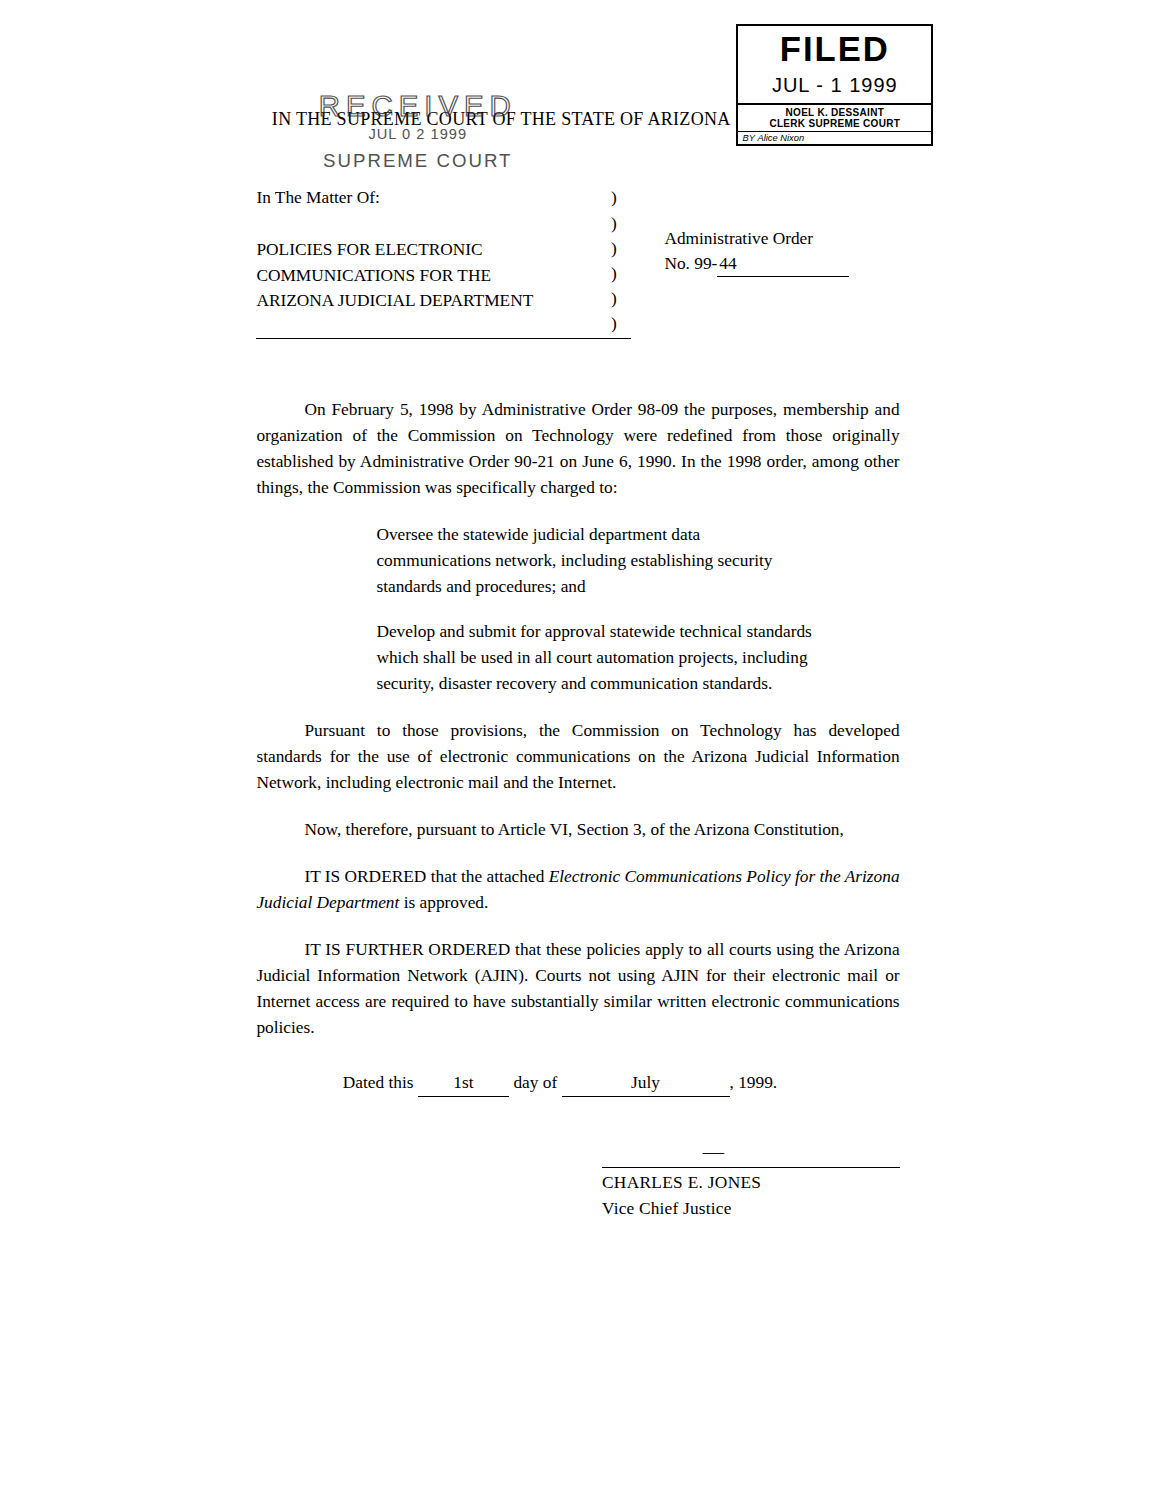FILED
JUL - 1 1999
NOEL K. DESSAINT CLERK SUPREME COURT
BY Alice Nixon
IN THE SUPREME COURT OF THE STATE OF ARIZONA
RECEIVED
JUL 0 2 1999
SUPREME COURT
| In The Matter Of: POLICIES FOR ELECTRONIC COMMUNICATIONS FOR THE ARIZONA JUDICIAL DEPARTMENT | ) ) ) ) ) ) | Administrative Order No. 99- 44 |
On February 5, 1998 by Administrative Order 98-09 the purposes, membership and organization of the Commission on Technology were redefined from those originally established by Administrative Order 90-21 on June 6, 1990. In the 1998 order, among other things, the Commission was specifically charged to:
Oversee the statewide judicial department data communications network, including establishing security standards and procedures; and
Develop and submit for approval statewide technical standards which shall be used in all court automation projects, including security, disaster recovery and communication standards.
Pursuant to those provisions, the Commission on Technology has developed standards for the use of electronic communications on the Arizona Judicial Information Network, including electronic mail and the Internet.
Now, therefore, pursuant to Article VI, Section 3, of the Arizona Constitution,
IT IS ORDERED that the attached Electronic Communications Policy for the Arizona Judicial Department is approved.
IT IS FURTHER ORDERED that these policies apply to all courts using the Arizona Judicial Information Network (AJIN). Courts not using AJIN for their electronic mail or Internet access are required to have substantially similar written electronic communications policies.
Dated this 1st day of July, 1999.
—
CHARLES E. JONES
Vice Chief Justice